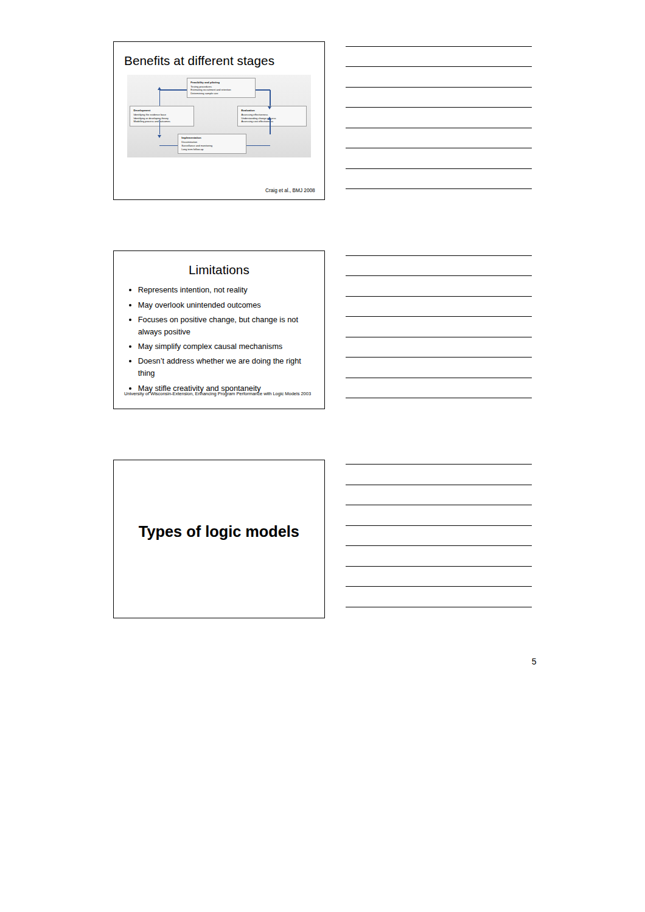Benefits at different stages
Feasibility and piloting Testing procedures
Estimating recruitment and retention
Determining sample size
Development Identifying the evidence base
Identifying or developing theory
Modelling process and outcomes
Evaluation Assessing effectiveness
Understanding change process
Assessing cost effectiveness
Implementation Dissemination
Surveillance and monitoring
Long term follow-up
Craig et al., BMJ 2008
Limitations
Represents intention, not reality
May overlook unintended outcomes
Focuses on positive change, but change is not always positive
May simplify complex causal mechanisms
Doesn’t address whether we are doing the right thing
May stifle creativity and spontaneity
University of Wisconsin-Extension, Enhancing Program Performance with Logic Models 2003
Types of logic models
5